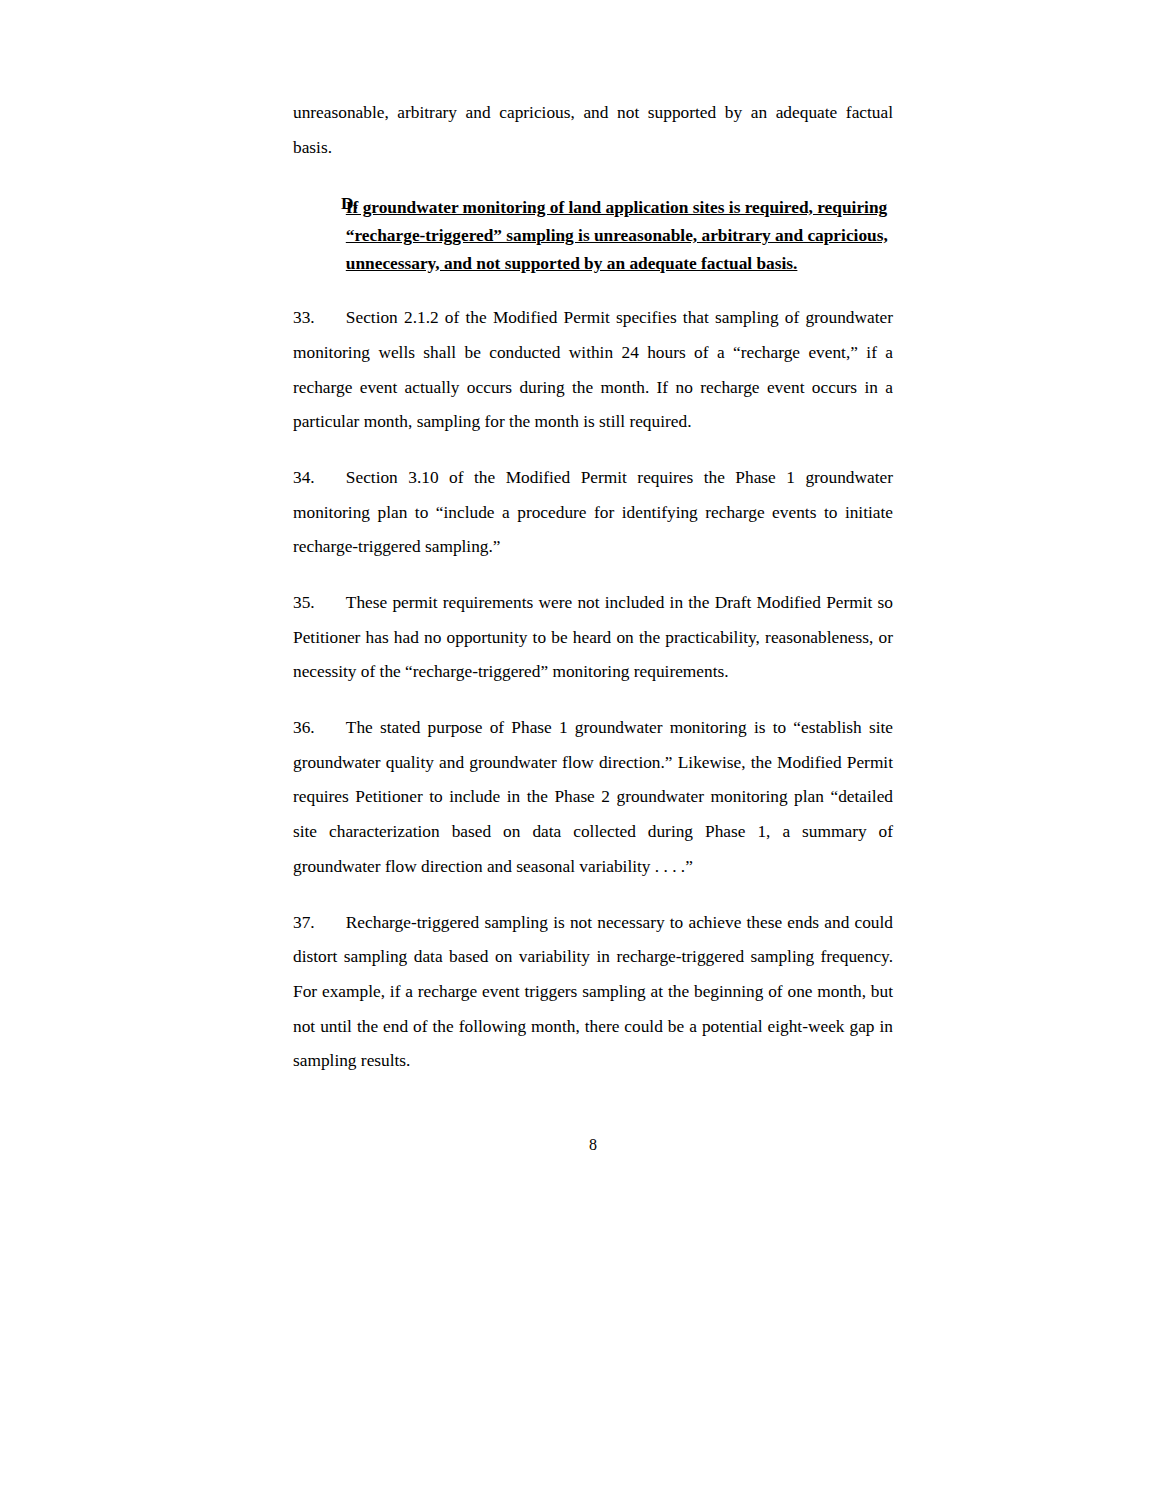unreasonable, arbitrary and capricious, and not supported by an adequate factual basis.
D.
If groundwater monitoring of land application sites is required, requiring “recharge-triggered” sampling is unreasonable, arbitrary and capricious, unnecessary, and not supported by an adequate factual basis.
33. Section 2.1.2 of the Modified Permit specifies that sampling of groundwater monitoring wells shall be conducted within 24 hours of a “recharge event,” if a recharge event actually occurs during the month. If no recharge event occurs in a particular month, sampling for the month is still required.
34. Section 3.10 of the Modified Permit requires the Phase 1 groundwater monitoring plan to “include a procedure for identifying recharge events to initiate recharge-triggered sampling.”
35. These permit requirements were not included in the Draft Modified Permit so Petitioner has had no opportunity to be heard on the practicability, reasonableness, or necessity of the “recharge-triggered” monitoring requirements.
36. The stated purpose of Phase 1 groundwater monitoring is to “establish site groundwater quality and groundwater flow direction.” Likewise, the Modified Permit requires Petitioner to include in the Phase 2 groundwater monitoring plan “detailed site characterization based on data collected during Phase 1, a summary of groundwater flow direction and seasonal variability . . . .”
37. Recharge-triggered sampling is not necessary to achieve these ends and could distort sampling data based on variability in recharge-triggered sampling frequency. For example, if a recharge event triggers sampling at the beginning of one month, but not until the end of the following month, there could be a potential eight-week gap in sampling results.
8